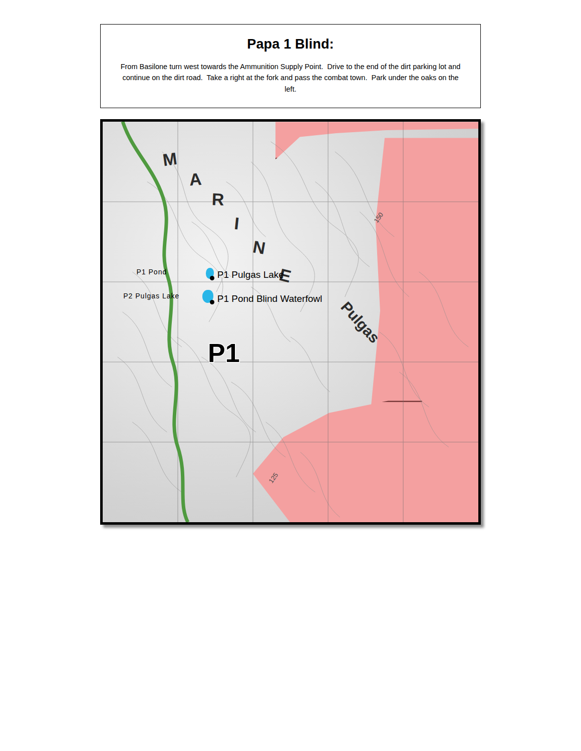Papa 1 Blind:
From Basilone turn west towards the Ammunition Supply Point. Drive to the end of the dirt parking lot and continue on the dirt road. Take a right at the fork and pass the combat town. Park under the oaks on the left.
M
A
R
I
N
E
Pulgas
150
125
P1 Pond
P2 Pulgas Lake
P1 Pulgas Lake
P1 Pond Blind Waterfowl
P1